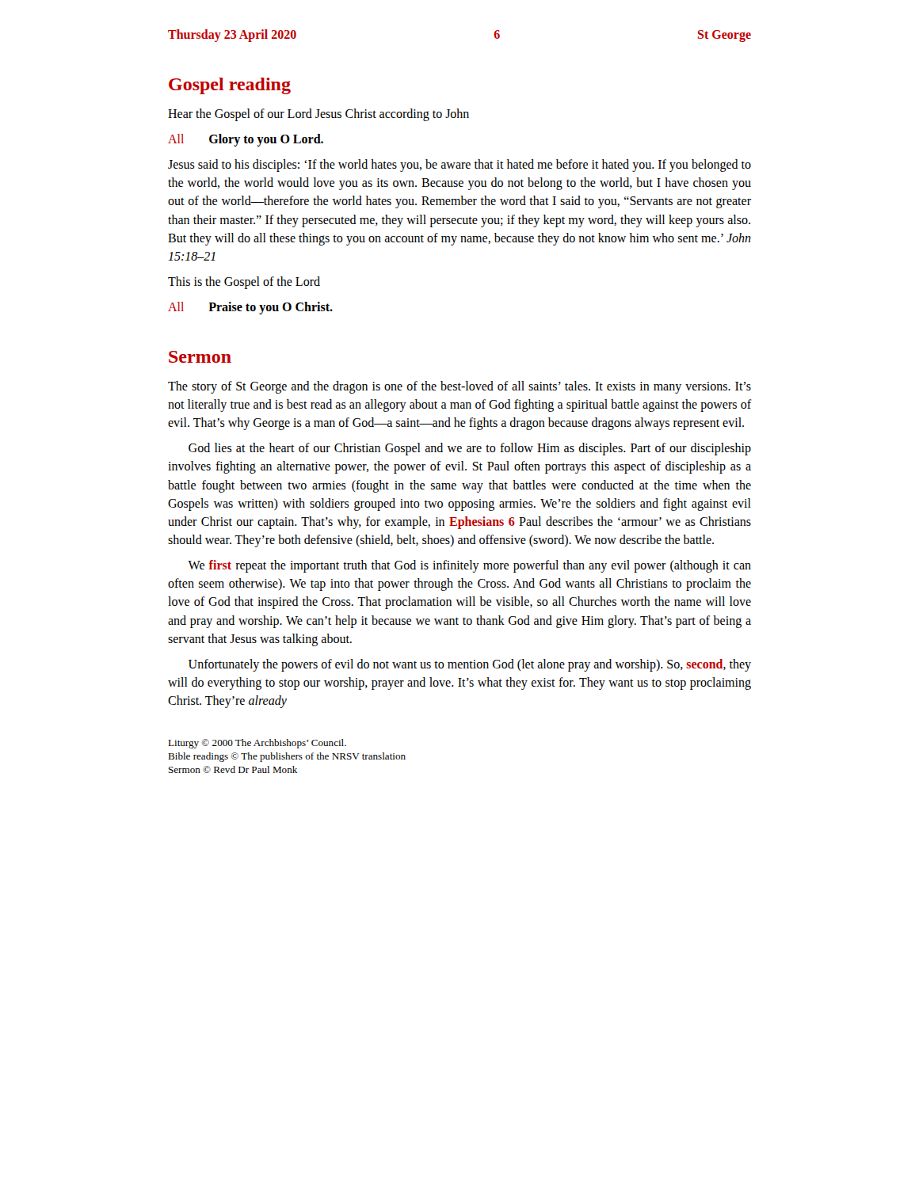Thursday 23 April 2020 6 St George
Gospel reading
Hear the Gospel of our Lord Jesus Christ according to John
All Glory to you O Lord.
Jesus said to his disciples: ‘If the world hates you, be aware that it hated me before it hated you. If you belonged to the world, the world would love you as its own. Because you do not belong to the world, but I have chosen you out of the world—therefore the world hates you. Remember the word that I said to you, “Servants are not greater than their master.” If they persecuted me, they will persecute you; if they kept my word, they will keep yours also. But they will do all these things to you on account of my name, because they do not know him who sent me.’ John 15:18–21
This is the Gospel of the Lord
All Praise to you O Christ.
Sermon
The story of St George and the dragon is one of the best-loved of all saints’ tales. It exists in many versions. It’s not literally true and is best read as an allegory about a man of God fighting a spiritual battle against the powers of evil. That’s why George is a man of God—a saint—and he fights a dragon because dragons always represent evil.
God lies at the heart of our Christian Gospel and we are to follow Him as disciples. Part of our discipleship involves fighting an alternative power, the power of evil. St Paul often portrays this aspect of discipleship as a battle fought between two armies (fought in the same way that battles were conducted at the time when the Gospels was written) with soldiers grouped into two opposing armies. We’re the soldiers and fight against evil under Christ our captain. That’s why, for example, in Ephesians 6 Paul describes the ‘armour’ we as Christians should wear. They’re both defensive (shield, belt, shoes) and offensive (sword). We now describe the battle.
We first repeat the important truth that God is infinitely more powerful than any evil power (although it can often seem otherwise). We tap into that power through the Cross. And God wants all Christians to proclaim the love of God that inspired the Cross. That proclamation will be visible, so all Churches worth the name will love and pray and worship. We can’t help it because we want to thank God and give Him glory. That’s part of being a servant that Jesus was talking about.
Unfortunately the powers of evil do not want us to mention God (let alone pray and worship). So, second, they will do everything to stop our worship, prayer and love. It’s what they exist for. They want us to stop proclaiming Christ. They’re already
Liturgy © 2000 The Archbishops’ Council.
Bible readings © The publishers of the NRSV translation
Sermon © Revd Dr Paul Monk